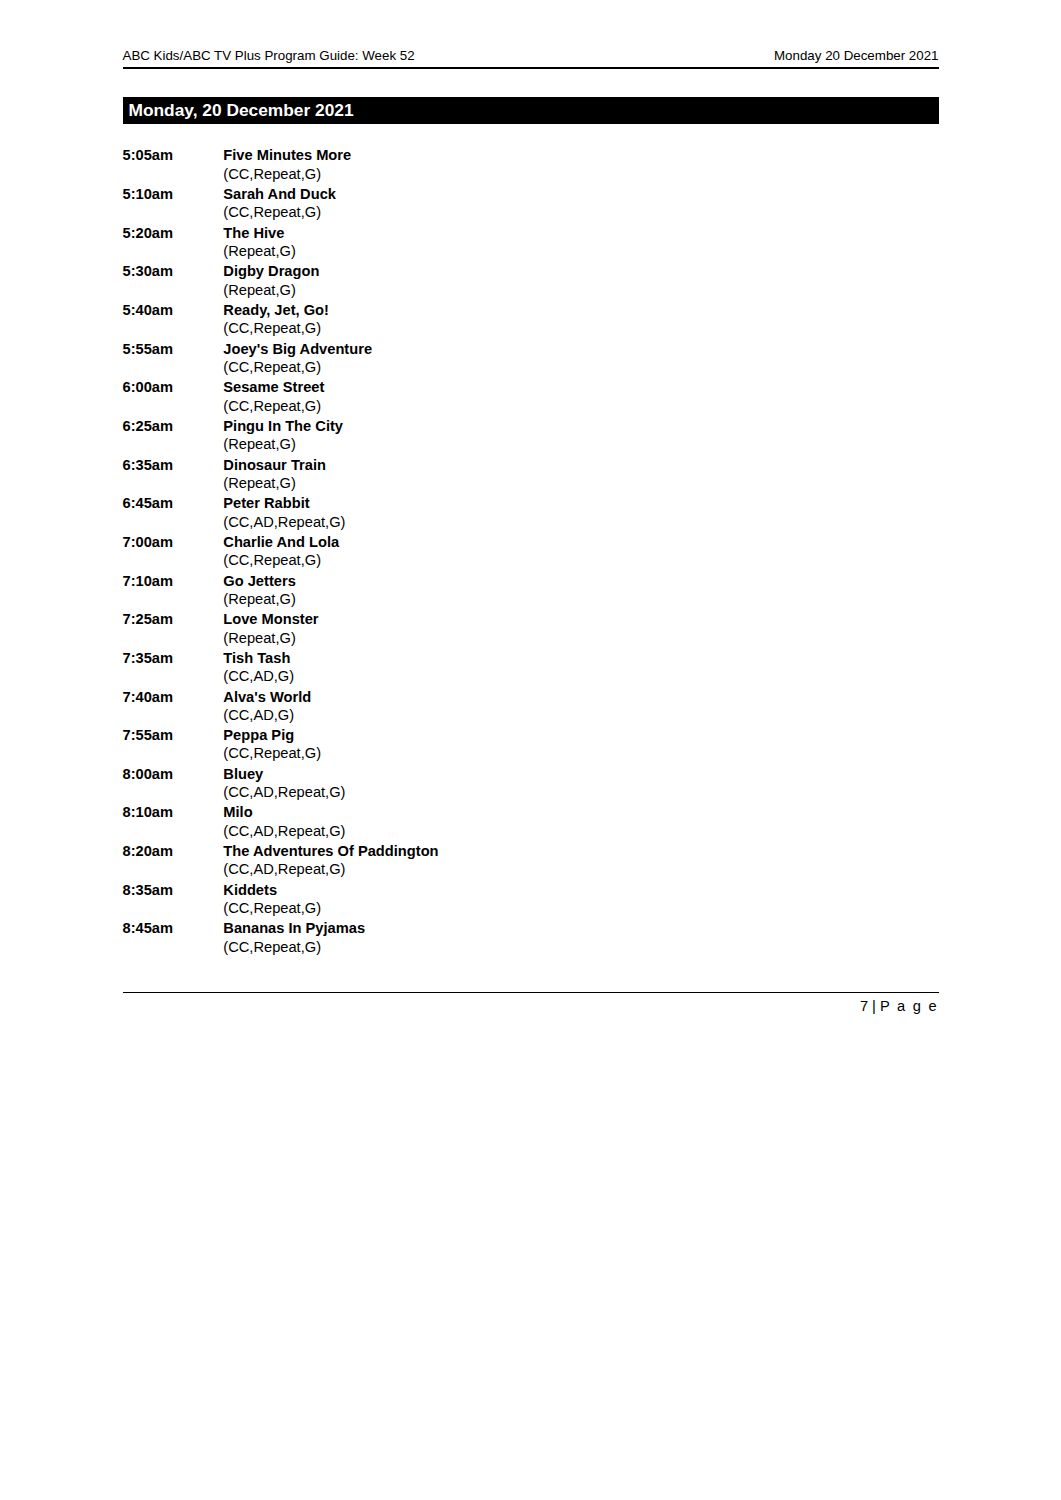ABC Kids/ABC TV Plus Program Guide: Week 52
Monday 20 December 2021
Monday, 20 December 2021
| 5:05am | Five Minutes More (CC,Repeat,G) |
| 5:10am | Sarah And Duck (CC,Repeat,G) |
| 5:20am | The Hive (Repeat,G) |
| 5:30am | Digby Dragon (Repeat,G) |
| 5:40am | Ready, Jet, Go! (CC,Repeat,G) |
| 5:55am | Joey's Big Adventure (CC,Repeat,G) |
| 6:00am | Sesame Street (CC,Repeat,G) |
| 6:25am | Pingu In The City (Repeat,G) |
| 6:35am | Dinosaur Train (Repeat,G) |
| 6:45am | Peter Rabbit (CC,AD,Repeat,G) |
| 7:00am | Charlie And Lola (CC,Repeat,G) |
| 7:10am | Go Jetters (Repeat,G) |
| 7:25am | Love Monster (Repeat,G) |
| 7:35am | Tish Tash (CC,AD,G) |
| 7:40am | Alva's World (CC,AD,G) |
| 7:55am | Peppa Pig (CC,Repeat,G) |
| 8:00am | Bluey (CC,AD,Repeat,G) |
| 8:10am | Milo (CC,AD,Repeat,G) |
| 8:20am | The Adventures Of Paddington (CC,AD,Repeat,G) |
| 8:35am | Kiddets (CC,Repeat,G) |
| 8:45am | Bananas In Pyjamas (CC,Repeat,G) |
7 | P a g e